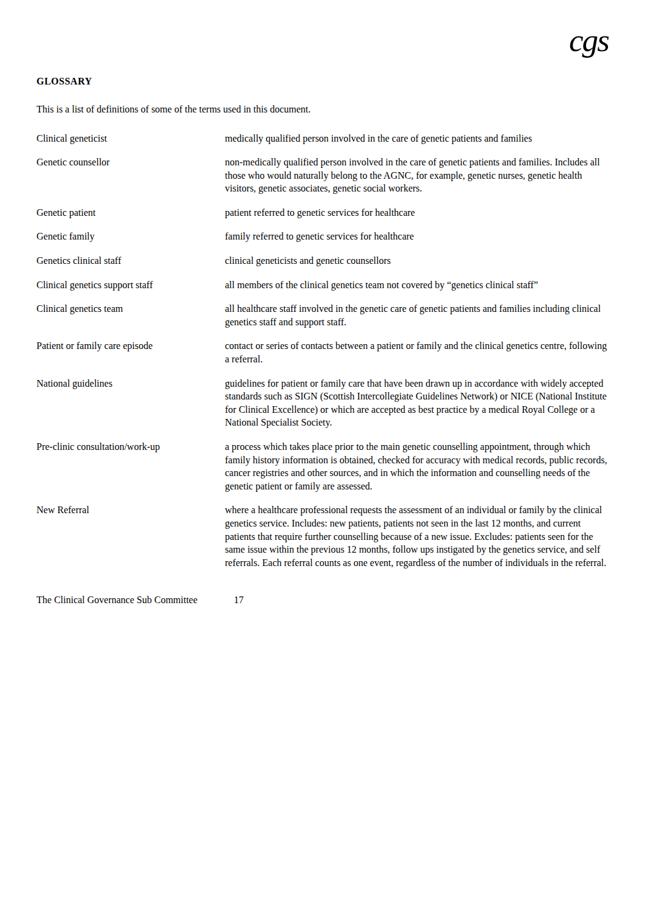cgs
GLOSSARY
This is a list of definitions of some of the terms used in this document.
Clinical geneticist
medically qualified person involved in the care of genetic patients and families
Genetic counsellor
non-medically qualified person involved in the care of genetic patients and families. Includes all those who would naturally belong to the AGNC, for example, genetic nurses, genetic health visitors, genetic associates, genetic social workers.
Genetic patient
patient referred to genetic services for healthcare
Genetic family
family referred to genetic services for healthcare
Genetics clinical staff
clinical geneticists and genetic counsellors
Clinical genetics support staff
all members of the clinical genetics team not covered by “genetics clinical staff”
Clinical genetics team
all healthcare staff involved in the genetic care of genetic patients and families including clinical genetics staff and support staff.
Patient or family care episode
contact or series of contacts between a patient or family and the clinical genetics centre, following a referral.
National guidelines
guidelines for patient or family care that have been drawn up in accordance with widely accepted standards such as SIGN (Scottish Intercollegiate Guidelines Network) or NICE (National Institute for Clinical Excellence) or which are accepted as best practice by a medical Royal College or a National Specialist Society.
Pre-clinic consultation/work-up
a process which takes place prior to the main genetic counselling appointment, through which family history information is obtained, checked for accuracy with medical records, public records, cancer registries and other sources, and in which the information and counselling needs of the genetic patient or family are assessed.
New Referral
where a healthcare professional requests the assessment of an individual or family by the clinical genetics service. Includes: new patients, patients not seen in the last 12 months, and current patients that require further counselling because of a new issue. Excludes: patients seen for the same issue within the previous 12 months, follow ups instigated by the genetics service, and self referrals. Each referral counts as one event, regardless of the number of individuals in the referral.
The Clinical Governance Sub Committee 17